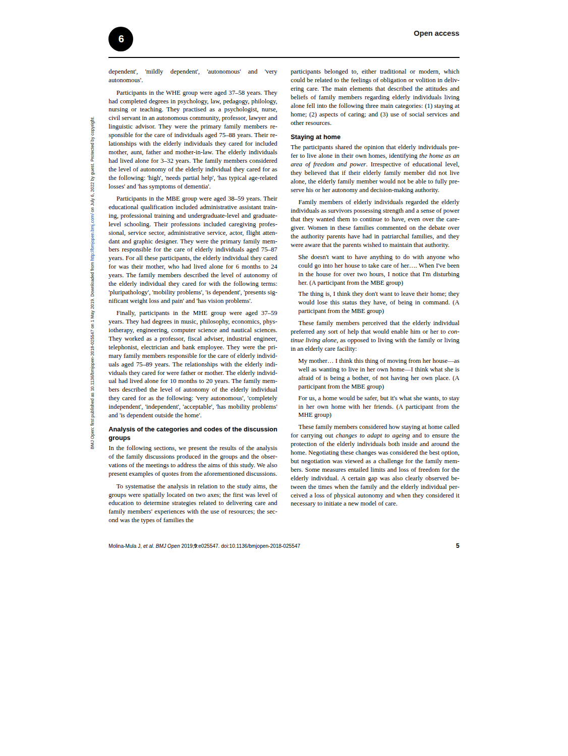BMJ Open: first published as 10.1136/bmjopen-2018-025547 on 1 May 2019. Downloaded from http://bmjopen.bmj.com/ on July 6, 2022 by guest. Protected by copyright.
6
Open access
dependent', 'mildly dependent', 'autonomous' and 'very autonomous'.
Participants in the WHE group were aged 37–58 years. They had completed degrees in psychology, law, pedagogy, philology, nursing or teaching. They practised as a psychologist, nurse, civil servant in an autonomous community, professor, lawyer and linguistic advisor. They were the primary family members responsible for the care of individuals aged 75–88 years. Their relationships with the elderly individuals they cared for included mother, aunt, father and mother-in-law. The elderly individuals had lived alone for 3–32 years. The family members considered the level of autonomy of the elderly individual they cared for as the following: 'high', 'needs partial help', 'has typical age-related losses' and 'has symptoms of dementia'.
Participants in the MBE group were aged 38–59 years. Their educational qualification included administrative assistant training, professional training and undergraduate-level and graduate-level schooling. Their professions included caregiving professional, service sector, administrative service, actor, flight attendant and graphic designer. They were the primary family members responsible for the care of elderly individuals aged 75–87 years. For all these participants, the elderly individual they cared for was their mother, who had lived alone for 6 months to 24 years. The family members described the level of autonomy of the elderly individual they cared for with the following terms: 'pluripathology', 'mobility problems', 'is dependent', 'presents significant weight loss and pain' and 'has vision problems'.
Finally, participants in the MHE group were aged 37–59 years. They had degrees in music, philosophy, economics, physiotherapy, engineering, computer science and nautical sciences. They worked as a professor, fiscal adviser, industrial engineer, telephonist, electrician and bank employee. They were the primary family members responsible for the care of elderly individuals aged 75–89 years. The relationships with the elderly individuals they cared for were father or mother. The elderly individual had lived alone for 10 months to 20 years. The family members described the level of autonomy of the elderly individual they cared for as the following: 'very autonomous', 'completely independent', 'independent', 'acceptable', 'has mobility problems' and 'is dependent outside the home'.
Analysis of the categories and codes of the discussion groups
In the following sections, we present the results of the analysis of the family discussions produced in the groups and the observations of the meetings to address the aims of this study. We also present examples of quotes from the aforementioned discussions.
To systematise the analysis in relation to the study aims, the groups were spatially located on two axes; the first was level of education to determine strategies related to delivering care and family members' experiences with the use of resources; the second was the types of families the
participants belonged to, either traditional or modern, which could be related to the feelings of obligation or volition in delivering care. The main elements that described the attitudes and beliefs of family members regarding elderly individuals living alone fell into the following three main categories: (1) staying at home; (2) aspects of caring; and (3) use of social services and other resources.
Staying at home
The participants shared the opinion that elderly individuals prefer to live alone in their own homes, identifying the home as an area of freedom and power. Irrespective of educational level, they believed that if their elderly family member did not live alone, the elderly family member would not be able to fully preserve his or her autonomy and decision-making authority.
Family members of elderly individuals regarded the elderly individuals as survivors possessing strength and a sense of power that they wanted them to continue to have, even over the caregiver. Women in these families commented on the debate over the authority parents have had in patriarchal families, and they were aware that the parents wished to maintain that authority.
She doesn't want to have anything to do with anyone who could go into her house to take care of her…. When I've been in the house for over two hours, I notice that I'm disturbing her. (A participant from the MBE group)
The thing is, I think they don't want to leave their home; they would lose this status they have, of being in command. (A participant from the MBE group)
These family members perceived that the elderly individual preferred any sort of help that would enable him or her to continue living alone, as opposed to living with the family or living in an elderly care facility:
My mother… I think this thing of moving from her house—as well as wanting to live in her own home—I think what she is afraid of is being a bother, of not having her own place. (A participant from the MBE group)
For us, a home would be safer, but it's what she wants, to stay in her own home with her friends. (A participant from the MHE group)
These family members considered how staying at home called for carrying out changes to adapt to ageing and to ensure the protection of the elderly individuals both inside and around the home. Negotiating these changes was considered the best option, but negotiation was viewed as a challenge for the family members. Some measures entailed limits and loss of freedom for the elderly individual. A certain gap was also clearly observed between the times when the family and the elderly individual perceived a loss of physical autonomy and when they considered it necessary to initiate a new model of care.
Molina-Mula J, et al. BMJ Open 2019;9:e025547. doi:10.1136/bmjopen-2018-025547
5